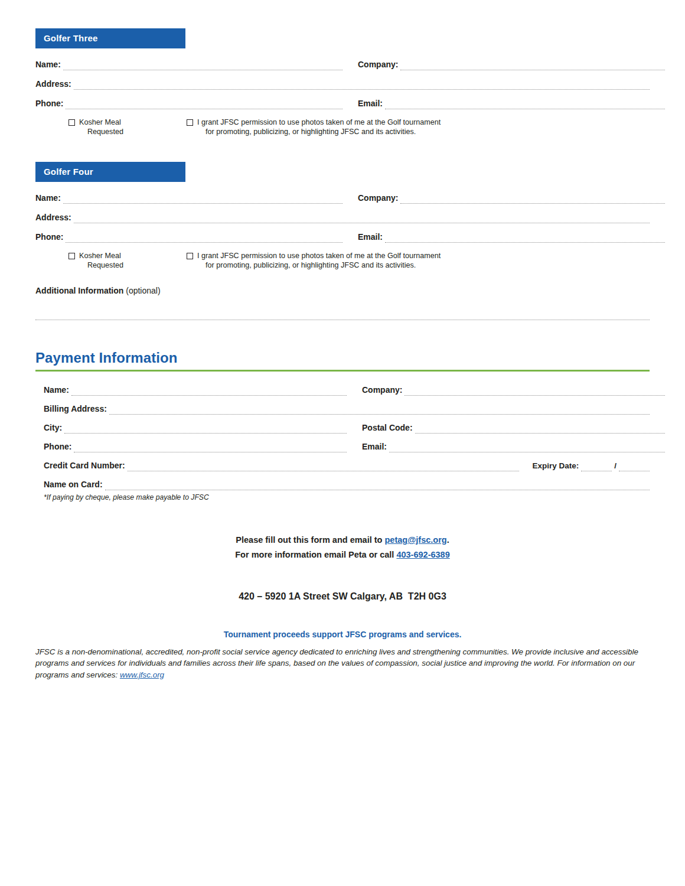Golfer Three
Name:
Company:
Address:
Phone:
Email:
Kosher MealRequested
I grant JFSC permission to use photos taken of me at the Golf tournamentfor promoting, publicizing, or highlighting JFSC and its activities.
Golfer Four
Name:
Company:
Address:
Phone:
Email:
Kosher MealRequested
I grant JFSC permission to use photos taken of me at the Golf tournamentfor promoting, publicizing, or highlighting JFSC and its activities.
Additional Information (optional)
Payment Information
Name:
Company:
Billing Address:
City:
Postal Code:
Phone:
Email:
Credit Card Number: Expiry Date: /
Name on Card:
*If paying by cheque, please make payable to JFSC
Please fill out this form and email to petag@jfsc.org.
For more information email Peta or call 403-692-6389
420 – 5920 1A Street SW Calgary, AB T2H 0G3
Tournament proceeds support JFSC programs and services.
JFSC is a non-denominational, accredited, non-profit social service agency dedicated to enriching lives and strengthening communities. We provide inclusive and accessible programs and services for individuals and families across their life spans, based on the values of compassion, social justice and improving the world. For information on our programs and services: www.jfsc.org